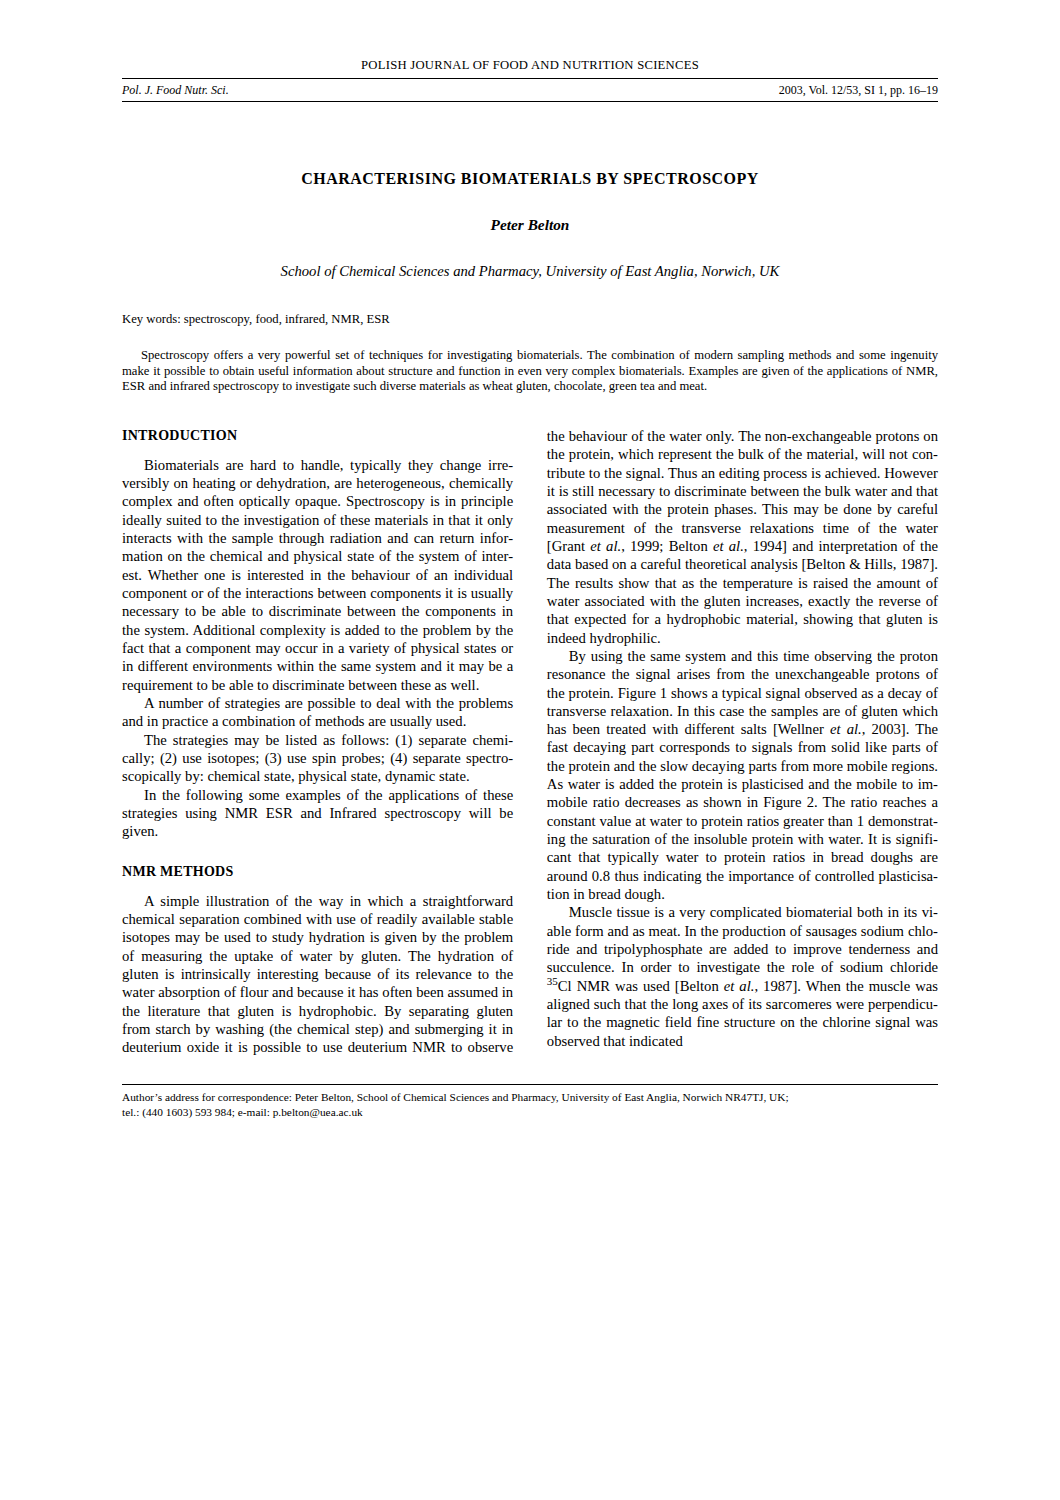POLISH JOURNAL OF FOOD AND NUTRITION SCIENCES
Pol. J. Food Nutr. Sci. 2003, Vol. 12/53, SI 1, pp. 16–19
CHARACTERISING BIOMATERIALS BY SPECTROSCOPY
Peter Belton
School of Chemical Sciences and Pharmacy, University of East Anglia, Norwich, UK
Key words: spectroscopy, food, infrared, NMR, ESR
Spectroscopy offers a very powerful set of techniques for investigating biomaterials. The combination of modern sampling methods and some ingenuity make it possible to obtain useful information about structure and function in even very complex biomaterials. Examples are given of the applications of NMR, ESR and infrared spectroscopy to investigate such diverse materials as wheat gluten, chocolate, green tea and meat.
INTRODUCTION
Biomaterials are hard to handle, typically they change irreversibly on heating or dehydration, are heterogeneous, chemically complex and often optically opaque. Spectroscopy is in principle ideally suited to the investigation of these materials in that it only interacts with the sample through radiation and can return information on the chemical and physical state of the system of interest. Whether one is interested in the behaviour of an individual component or of the interactions between components it is usually necessary to be able to discriminate between the components in the system. Additional complexity is added to the problem by the fact that a component may occur in a variety of physical states or in different environments within the same system and it may be a requirement to be able to discriminate between these as well.
A number of strategies are possible to deal with the problems and in practice a combination of methods are usually used.
The strategies may be listed as follows: (1) separate chemically; (2) use isotopes; (3) use spin probes; (4) separate spectroscopically by: chemical state, physical state, dynamic state.
In the following some examples of the applications of these strategies using NMR ESR and Infrared spectroscopy will be given.
NMR METHODS
A simple illustration of the way in which a straightforward chemical separation combined with use of readily available stable isotopes may be used to study hydration is given by the problem of measuring the uptake of water by gluten. The hydration of gluten is intrinsically interesting because of its relevance to the water absorption of flour and because it has often been assumed in the literature that gluten is hydrophobic. By separating gluten from starch by washing (the chemical step) and submerging it in deuterium oxide it is possible to use deuterium NMR to observe the behaviour of the water only. The non-exchangeable protons on the protein, which represent the bulk of the material, will not contribute to the signal. Thus an editing process is achieved. However it is still necessary to discriminate between the bulk water and that associated with the protein phases. This may be done by careful measurement of the transverse relaxations time of the water [Grant et al., 1999; Belton et al., 1994] and interpretation of the data based on a careful theoretical analysis [Belton & Hills, 1987]. The results show that as the temperature is raised the amount of water associated with the gluten increases, exactly the reverse of that expected for a hydrophobic material, showing that gluten is indeed hydrophilic.
By using the same system and this time observing the proton resonance the signal arises from the unexchangeable protons of the protein. Figure 1 shows a typical signal observed as a decay of transverse relaxation. In this case the samples are of gluten which has been treated with different salts [Wellner et al., 2003]. The fast decaying part corresponds to signals from solid like parts of the protein and the slow decaying parts from more mobile regions. As water is added the protein is plasticised and the mobile to immobile ratio decreases as shown in Figure 2. The ratio reaches a constant value at water to protein ratios greater than 1 demonstrating the saturation of the insoluble protein with water. It is significant that typically water to protein ratios in bread doughs are around 0.8 thus indicating the importance of controlled plasticisation in bread dough.
Muscle tissue is a very complicated biomaterial both in its viable form and as meat. In the production of sausages sodium chloride and tripolyphosphate are added to improve tenderness and succulence. In order to investigate the role of sodium chloride 35Cl NMR was used [Belton et al., 1987]. When the muscle was aligned such that the long axes of its sarcomeres were perpendicular to the magnetic field fine structure on the chlorine signal was observed that indicated
Author’s address for correspondence: Peter Belton, School of Chemical Sciences and Pharmacy, University of East Anglia, Norwich NR47TJ, UK;
tel.: (440 1603) 593 984; e-mail: p.belton@uea.ac.uk